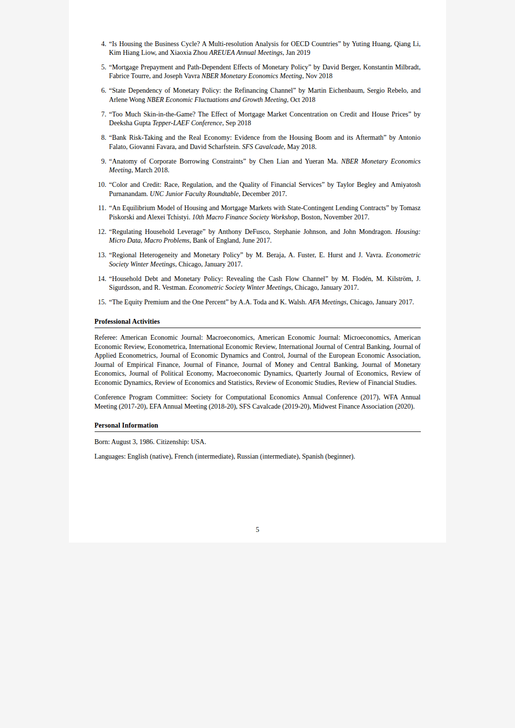“Is Housing the Business Cycle? A Multi-resolution Analysis for OECD Countries” by Yuting Huang, Qiang Li, Kim Hiang Liow, and Xiaoxia Zhou AREUEA Annual Meetings, Jan 2019
“Mortgage Prepayment and Path-Dependent Effects of Monetary Policy” by David Berger, Konstantin Milbradt, Fabrice Tourre, and Joseph Vavra NBER Monetary Economics Meeting, Nov 2018
“State Dependency of Monetary Policy: the Refinancing Channel” by Martin Eichenbaum, Sergio Rebelo, and Arlene Wong NBER Economic Fluctuations and Growth Meeting, Oct 2018
“Too Much Skin-in-the-Game? The Effect of Mortgage Market Concentration on Credit and House Prices” by Deeksha Gupta Tepper-LAEF Conference, Sep 2018
“Bank Risk-Taking and the Real Economy: Evidence from the Housing Boom and its Aftermath” by Antonio Falato, Giovanni Favara, and David Scharfstein. SFS Cavalcade, May 2018.
“Anatomy of Corporate Borrowing Constraints” by Chen Lian and Yueran Ma. NBER Monetary Economics Meeting, March 2018.
“Color and Credit: Race, Regulation, and the Quality of Financial Services” by Taylor Begley and Amiyatosh Purnanandam. UNC Junior Faculty Roundtable, December 2017.
“An Equilibrium Model of Housing and Mortgage Markets with State-Contingent Lending Contracts” by Tomasz Piskorski and Alexei Tchistyi. 10th Macro Finance Society Workshop, Boston, November 2017.
“Regulating Household Leverage” by Anthony DeFusco, Stephanie Johnson, and John Mondragon. Housing: Micro Data, Macro Problems, Bank of England, June 2017.
“Regional Heterogeneity and Monetary Policy” by M. Beraja, A. Fuster, E. Hurst and J. Vavra. Econometric Society Winter Meetings, Chicago, January 2017.
“Household Debt and Monetary Policy: Revealing the Cash Flow Channel” by M. Flodén, M. Kilström, J. Sigurdsson, and R. Vestman. Econometric Society Winter Meetings, Chicago, January 2017.
“The Equity Premium and the One Percent” by A.A. Toda and K. Walsh. AFA Meetings, Chicago, January 2017.
Professional Activities
Referee: American Economic Journal: Macroeconomics, American Economic Journal: Microeconomics, American Economic Review, Econometrica, International Economic Review, International Journal of Central Banking, Journal of Applied Econometrics, Journal of Economic Dynamics and Control, Journal of the European Economic Association, Journal of Empirical Finance, Journal of Finance, Journal of Money and Central Banking, Journal of Monetary Economics, Journal of Political Economy, Macroeconomic Dynamics, Quarterly Journal of Economics, Review of Economic Dynamics, Review of Economics and Statistics, Review of Economic Studies, Review of Financial Studies.
Conference Program Committee: Society for Computational Economics Annual Conference (2017), WFA Annual Meeting (2017-20), EFA Annual Meeting (2018-20), SFS Cavalcade (2019-20), Midwest Finance Association (2020).
Personal Information
Born: August 3, 1986. Citizenship: USA.
Languages: English (native), French (intermediate), Russian (intermediate), Spanish (beginner).
5